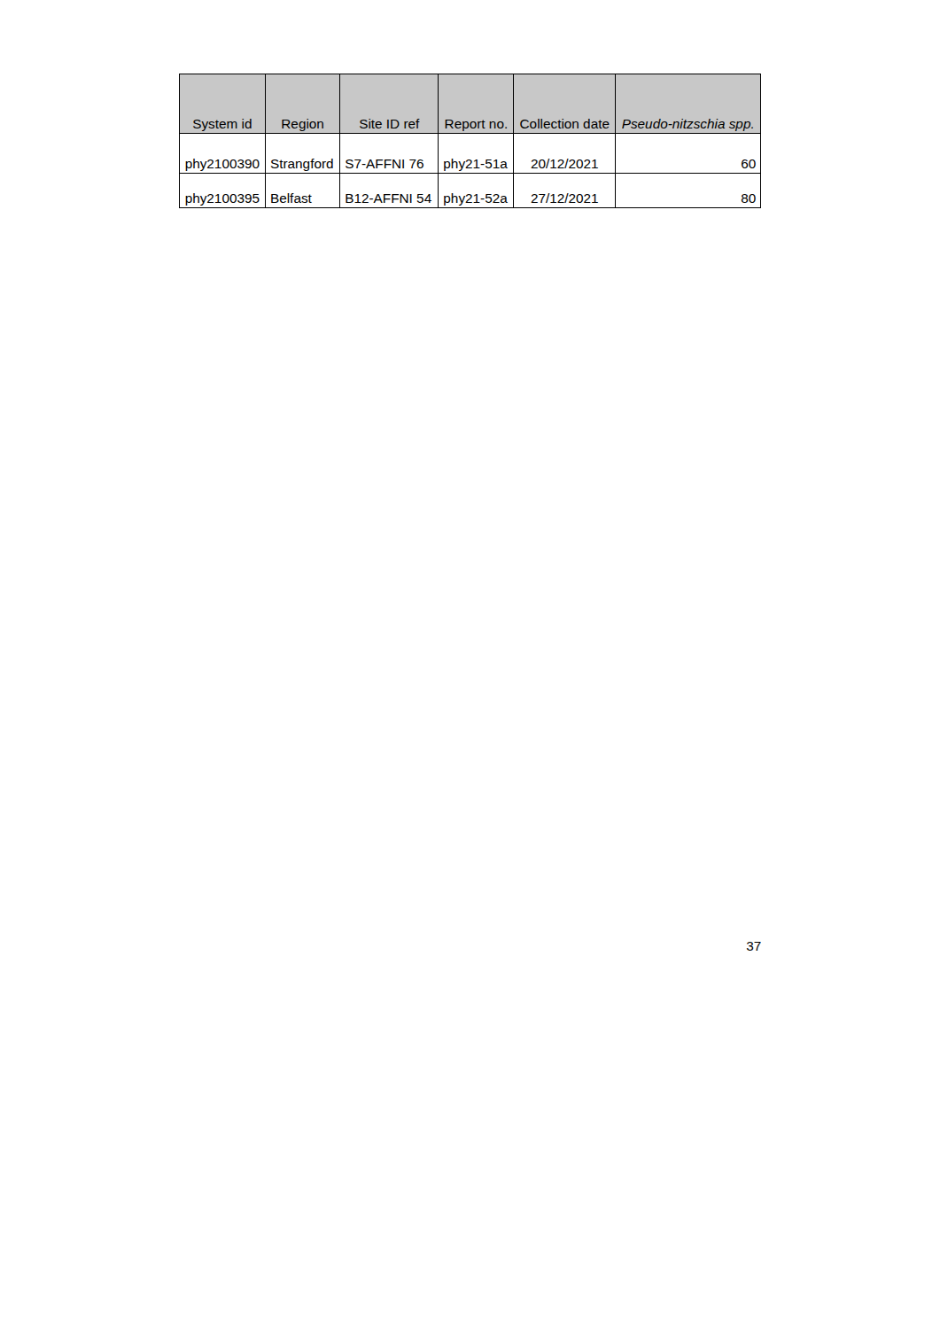| System id | Region | Site ID ref | Report no. | Collection date | Pseudo-nitzschia spp. |
| --- | --- | --- | --- | --- | --- |
| phy2100390 | Strangford | S7-AFFNI 76 | phy21-51a | 20/12/2021 | 60 |
| phy2100395 | Belfast | B12-AFFNI 54 | phy21-52a | 27/12/2021 | 80 |
37